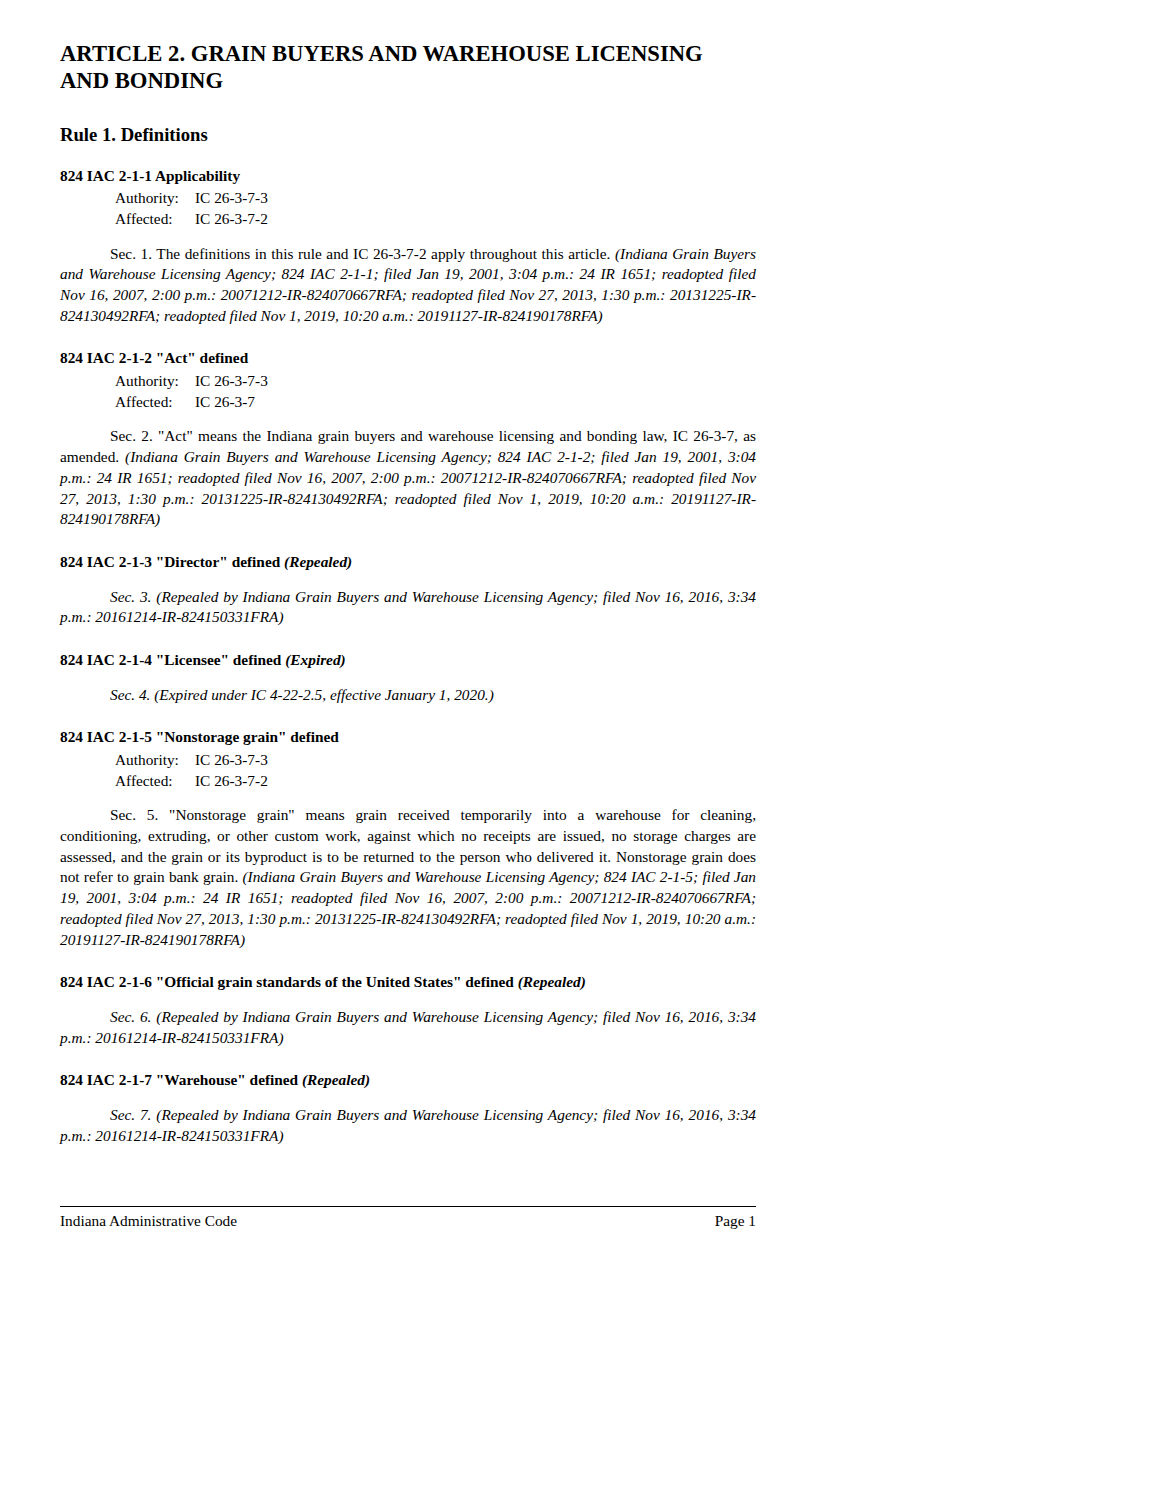ARTICLE 2. GRAIN BUYERS AND WAREHOUSE LICENSING AND BONDING
Rule 1. Definitions
824 IAC 2-1-1 Applicability
Authority: IC 26-3-7-3
Affected: IC 26-3-7-2
Sec. 1. The definitions in this rule and IC 26-3-7-2 apply throughout this article. (Indiana Grain Buyers and Warehouse Licensing Agency; 824 IAC 2-1-1; filed Jan 19, 2001, 3:04 p.m.: 24 IR 1651; readopted filed Nov 16, 2007, 2:00 p.m.: 20071212-IR-824070667RFA; readopted filed Nov 27, 2013, 1:30 p.m.: 20131225-IR-824130492RFA; readopted filed Nov 1, 2019, 10:20 a.m.: 20191127-IR-824190178RFA)
824 IAC 2-1-2 "Act" defined
Authority: IC 26-3-7-3
Affected: IC 26-3-7
Sec. 2. "Act" means the Indiana grain buyers and warehouse licensing and bonding law, IC 26-3-7, as amended. (Indiana Grain Buyers and Warehouse Licensing Agency; 824 IAC 2-1-2; filed Jan 19, 2001, 3:04 p.m.: 24 IR 1651; readopted filed Nov 16, 2007, 2:00 p.m.: 20071212-IR-824070667RFA; readopted filed Nov 27, 2013, 1:30 p.m.: 20131225-IR-824130492RFA; readopted filed Nov 1, 2019, 10:20 a.m.: 20191127-IR-824190178RFA)
824 IAC 2-1-3 "Director" defined (Repealed)
Sec. 3. (Repealed by Indiana Grain Buyers and Warehouse Licensing Agency; filed Nov 16, 2016, 3:34 p.m.: 20161214-IR-824150331FRA)
824 IAC 2-1-4 "Licensee" defined (Expired)
Sec. 4. (Expired under IC 4-22-2.5, effective January 1, 2020.)
824 IAC 2-1-5 "Nonstorage grain" defined
Authority: IC 26-3-7-3
Affected: IC 26-3-7-2
Sec. 5. "Nonstorage grain" means grain received temporarily into a warehouse for cleaning, conditioning, extruding, or other custom work, against which no receipts are issued, no storage charges are assessed, and the grain or its byproduct is to be returned to the person who delivered it. Nonstorage grain does not refer to grain bank grain. (Indiana Grain Buyers and Warehouse Licensing Agency; 824 IAC 2-1-5; filed Jan 19, 2001, 3:04 p.m.: 24 IR 1651; readopted filed Nov 16, 2007, 2:00 p.m.: 20071212-IR-824070667RFA; readopted filed Nov 27, 2013, 1:30 p.m.: 20131225-IR-824130492RFA; readopted filed Nov 1, 2019, 10:20 a.m.: 20191127-IR-824190178RFA)
824 IAC 2-1-6 "Official grain standards of the United States" defined (Repealed)
Sec. 6. (Repealed by Indiana Grain Buyers and Warehouse Licensing Agency; filed Nov 16, 2016, 3:34 p.m.: 20161214-IR-824150331FRA)
824 IAC 2-1-7 "Warehouse" defined (Repealed)
Sec. 7. (Repealed by Indiana Grain Buyers and Warehouse Licensing Agency; filed Nov 16, 2016, 3:34 p.m.: 20161214-IR-824150331FRA)
Indiana Administrative Code Page 1